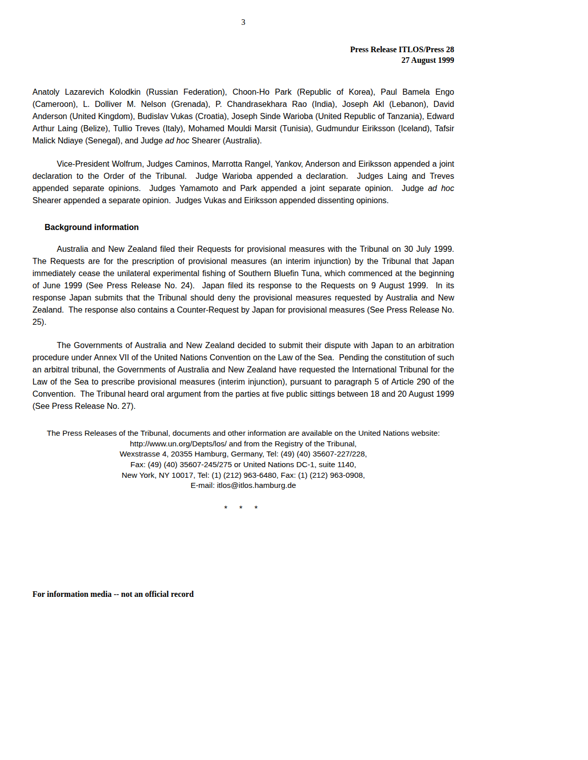3
Press Release ITLOS/Press 28
27 August 1999
Anatoly Lazarevich Kolodkin (Russian Federation), Choon-Ho Park (Republic of Korea), Paul Bamela Engo (Cameroon), L. Dolliver M. Nelson (Grenada), P. Chandrasekhara Rao (India), Joseph Akl (Lebanon), David Anderson (United Kingdom), Budislav Vukas (Croatia), Joseph Sinde Warioba (United Republic of Tanzania), Edward Arthur Laing (Belize), Tullio Treves (Italy), Mohamed Mouldi Marsit (Tunisia), Gudmundur Eiriksson (Iceland), Tafsir Malick Ndiaye (Senegal), and Judge ad hoc Shearer (Australia).
Vice-President Wolfrum, Judges Caminos, Marrotta Rangel, Yankov, Anderson and Eiriksson appended a joint declaration to the Order of the Tribunal. Judge Warioba appended a declaration. Judges Laing and Treves appended separate opinions. Judges Yamamoto and Park appended a joint separate opinion. Judge ad hoc Shearer appended a separate opinion. Judges Vukas and Eiriksson appended dissenting opinions.
Background information
Australia and New Zealand filed their Requests for provisional measures with the Tribunal on 30 July 1999. The Requests are for the prescription of provisional measures (an interim injunction) by the Tribunal that Japan immediately cease the unilateral experimental fishing of Southern Bluefin Tuna, which commenced at the beginning of June 1999 (See Press Release No. 24). Japan filed its response to the Requests on 9 August 1999. In its response Japan submits that the Tribunal should deny the provisional measures requested by Australia and New Zealand. The response also contains a Counter-Request by Japan for provisional measures (See Press Release No. 25).
The Governments of Australia and New Zealand decided to submit their dispute with Japan to an arbitration procedure under Annex VII of the United Nations Convention on the Law of the Sea. Pending the constitution of such an arbitral tribunal, the Governments of Australia and New Zealand have requested the International Tribunal for the Law of the Sea to prescribe provisional measures (interim injunction), pursuant to paragraph 5 of Article 290 of the Convention. The Tribunal heard oral argument from the parties at five public sittings between 18 and 20 August 1999 (See Press Release No. 27).
The Press Releases of the Tribunal, documents and other information are available on the United Nations website: http://www.un.org/Depts/los/ and from the Registry of the Tribunal,
Wexstrasse 4, 20355 Hamburg, Germany, Tel: (49) (40) 35607-227/228,
Fax: (49) (40) 35607-245/275 or United Nations DC-1, suite 1140,
New York, NY 10017, Tel: (1) (212) 963-6480, Fax: (1) (212) 963-0908,
E-mail: itlos@itlos.hamburg.de
* * *
For information media -- not an official record